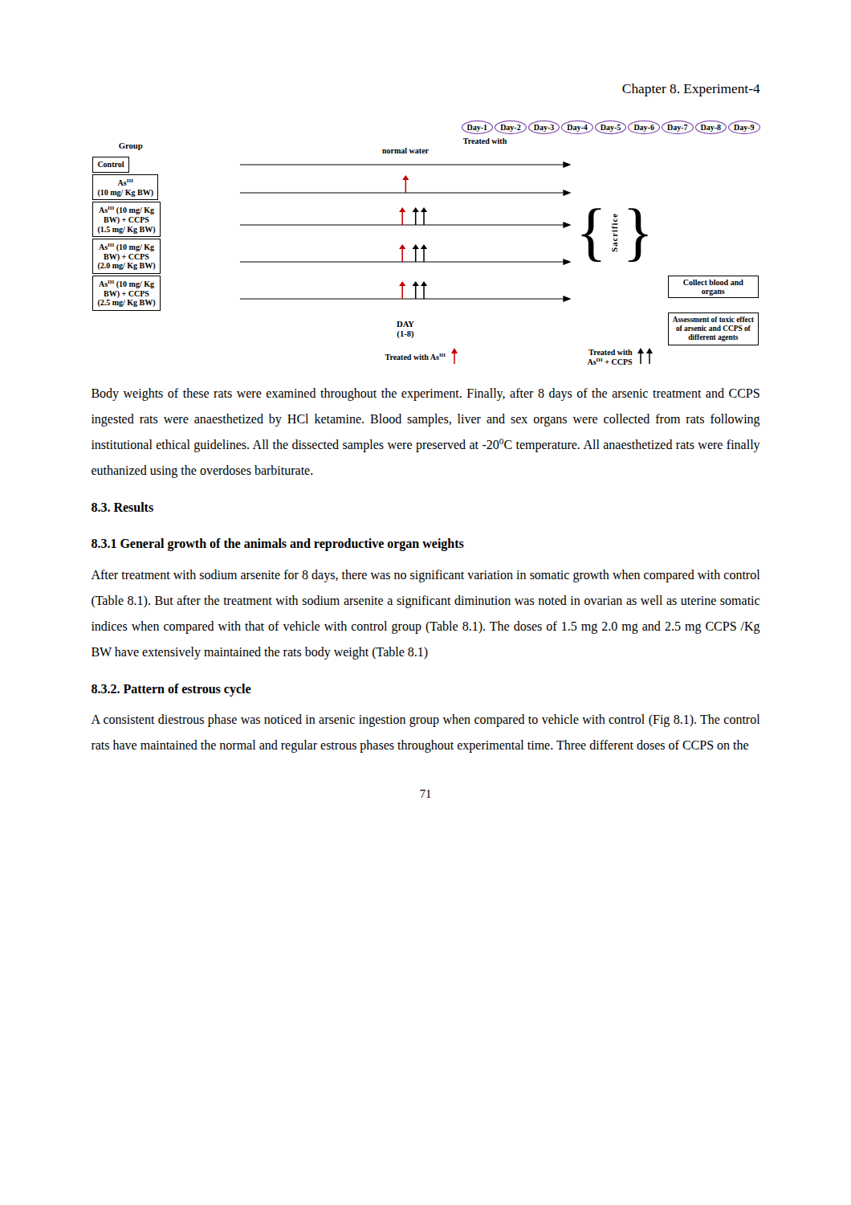Chapter 8. Experiment-4
Day-1 Day-2 Day-3 Day-4 Day-5 Day-6 Day-7 Day-8 Day-9
| Group | Treated with normal water | | |
| Control | | / { / Sacrifice / } / | |
| As III (10 mg/ Kg BW) | | |
| As III (10 mg/ Kg BW) + CCPS (1.5 mg/ Kg BW) | | |
| As III (10 mg/ Kg BW) + CCPS (2.0 mg/ Kg BW) | | |
| As III (10 mg/ Kg BW) + CCPS (2.5 mg/ Kg BW) | | Collect blood and organs |
| | DAY (1-8) | | Assessment of toxic effect of arsenic and CCPS of different agents |
| | / Treated with As III / / Treated with As III + CCPS / / / |
Body weights of these rats were examined throughout the experiment. Finally, after 8 days of the arsenic treatment and CCPS ingested rats were anaesthetized by HCl ketamine. Blood samples, liver and sex organs were collected from rats following institutional ethical guidelines. All the dissected samples were preserved at -200C temperature. All anaesthetized rats were finally euthanized using the overdoses barbiturate.
8.3. Results
8.3.1 General growth of the animals and reproductive organ weights
After treatment with sodium arsenite for 8 days, there was no significant variation in somatic growth when compared with control (Table 8.1). But after the treatment with sodium arsenite a significant diminution was noted in ovarian as well as uterine somatic indices when compared with that of vehicle with control group (Table 8.1). The doses of 1.5 mg 2.0 mg and 2.5 mg CCPS /Kg BW have extensively maintained the rats body weight (Table 8.1)
8.3.2. Pattern of estrous cycle
A consistent diestrous phase was noticed in arsenic ingestion group when compared to vehicle with control (Fig 8.1). The control rats have maintained the normal and regular estrous phases throughout experimental time. Three different doses of CCPS on the
71